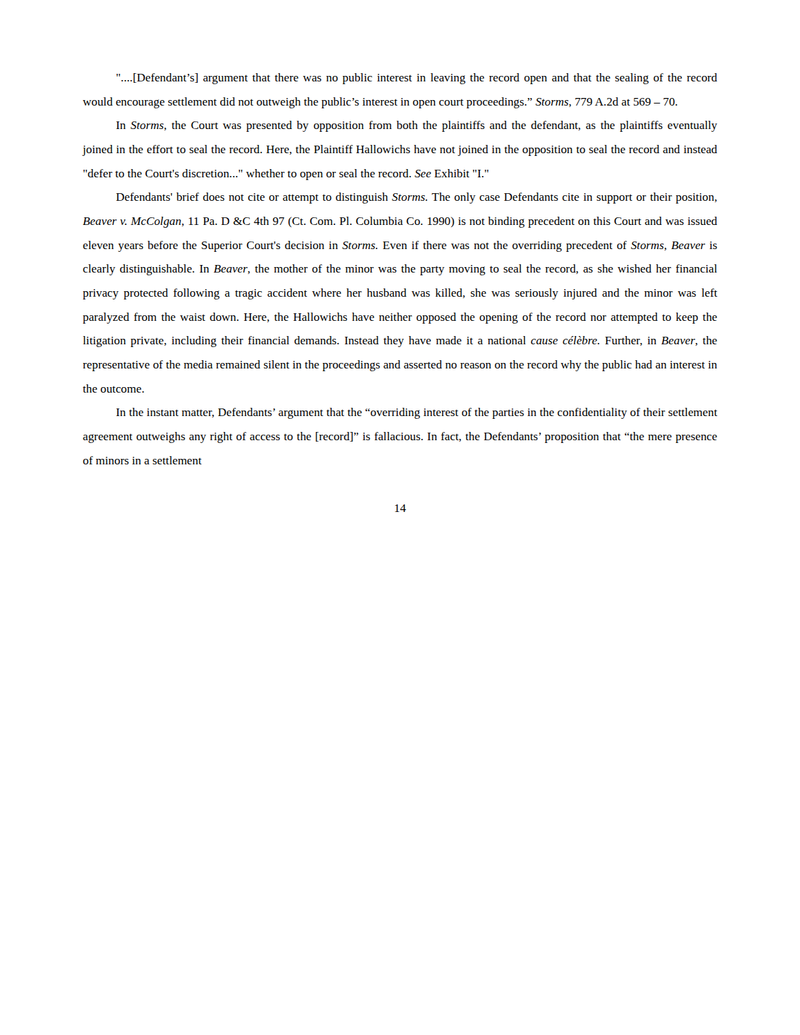"....[Defendant’s] argument that there was no public interest in leaving the record open and that the sealing of the record would encourage settlement did not outweigh the public’s interest in open court proceedings.” Storms, 779 A.2d at 569 – 70.
In Storms, the Court was presented by opposition from both the plaintiffs and the defendant, as the plaintiffs eventually joined in the effort to seal the record. Here, the Plaintiff Hallowichs have not joined in the opposition to seal the record and instead "defer to the Court's discretion..." whether to open or seal the record. See Exhibit "I."
Defendants' brief does not cite or attempt to distinguish Storms. The only case Defendants cite in support or their position, Beaver v. McColgan, 11 Pa. D &C 4th 97 (Ct. Com. Pl. Columbia Co. 1990) is not binding precedent on this Court and was issued eleven years before the Superior Court's decision in Storms. Even if there was not the overriding precedent of Storms, Beaver is clearly distinguishable. In Beaver, the mother of the minor was the party moving to seal the record, as she wished her financial privacy protected following a tragic accident where her husband was killed, she was seriously injured and the minor was left paralyzed from the waist down. Here, the Hallowichs have neither opposed the opening of the record nor attempted to keep the litigation private, including their financial demands. Instead they have made it a national cause célèbre. Further, in Beaver, the representative of the media remained silent in the proceedings and asserted no reason on the record why the public had an interest in the outcome.
In the instant matter, Defendants’ argument that the “overriding interest of the parties in the confidentiality of their settlement agreement outweighs any right of access to the [record]” is fallacious. In fact, the Defendants’ proposition that “the mere presence of minors in a settlement
14